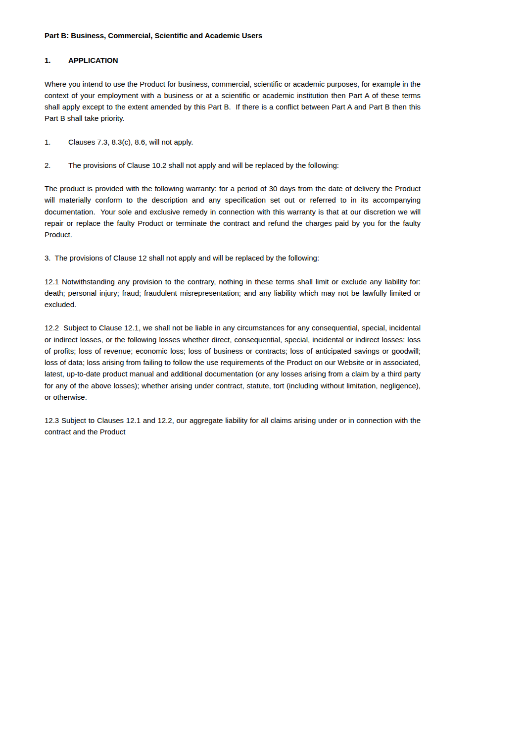Part B: Business, Commercial, Scientific and Academic Users
1. APPLICATION
Where you intend to use the Product for business, commercial, scientific or academic purposes, for example in the context of your employment with a business or at a scientific or academic institution then Part A of these terms shall apply except to the extent amended by this Part B. If there is a conflict between Part A and Part B then this Part B shall take priority.
1. Clauses 7.3, 8.3(c), 8.6, will not apply.
2. The provisions of Clause 10.2 shall not apply and will be replaced by the following:
The product is provided with the following warranty: for a period of 30 days from the date of delivery the Product will materially conform to the description and any specification set out or referred to in its accompanying documentation. Your sole and exclusive remedy in connection with this warranty is that at our discretion we will repair or replace the faulty Product or terminate the contract and refund the charges paid by you for the faulty Product.
3. The provisions of Clause 12 shall not apply and will be replaced by the following:
12.1 Notwithstanding any provision to the contrary, nothing in these terms shall limit or exclude any liability for: death; personal injury; fraud; fraudulent misrepresentation; and any liability which may not be lawfully limited or excluded.
12.2 Subject to Clause 12.1, we shall not be liable in any circumstances for any consequential, special, incidental or indirect losses, or the following losses whether direct, consequential, special, incidental or indirect losses: loss of profits; loss of revenue; economic loss; loss of business or contracts; loss of anticipated savings or goodwill; loss of data; loss arising from failing to follow the use requirements of the Product on our Website or in associated, latest, up-to-date product manual and additional documentation (or any losses arising from a claim by a third party for any of the above losses); whether arising under contract, statute, tort (including without limitation, negligence), or otherwise.
12.3 Subject to Clauses 12.1 and 12.2, our aggregate liability for all claims arising under or in connection with the contract and the Product